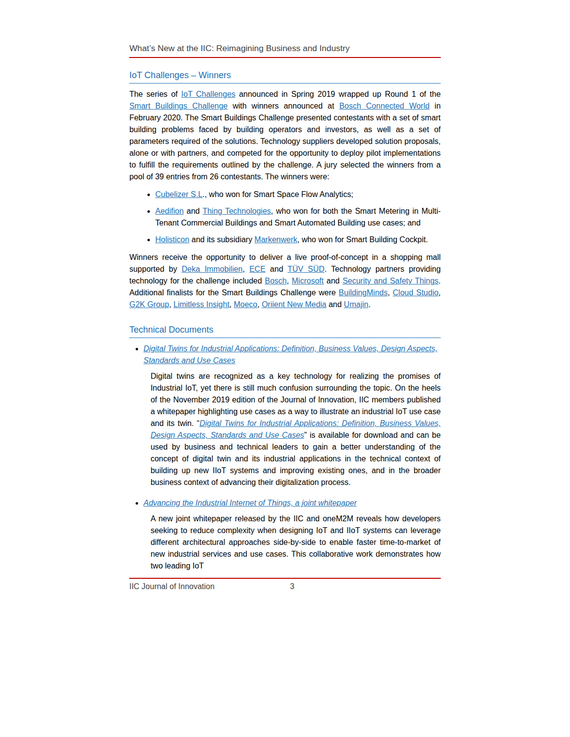What’s New at the IIC: Reimagining Business and Industry
IoT Challenges – Winners
The series of IoT Challenges announced in Spring 2019 wrapped up Round 1 of the Smart Buildings Challenge with winners announced at Bosch Connected World in February 2020. The Smart Buildings Challenge presented contestants with a set of smart building problems faced by building operators and investors, as well as a set of parameters required of the solutions. Technology suppliers developed solution proposals, alone or with partners, and competed for the opportunity to deploy pilot implementations to fulfill the requirements outlined by the challenge. A jury selected the winners from a pool of 39 entries from 26 contestants. The winners were:
Cubelizer S.L., who won for Smart Space Flow Analytics;
Aedifion and Thing Technologies, who won for both the Smart Metering in Multi-Tenant Commercial Buildings and Smart Automated Building use cases; and
Holisticon and its subsidiary Markenwerk, who won for Smart Building Cockpit.
Winners receive the opportunity to deliver a live proof-of-concept in a shopping mall supported by Deka Immobilien, ECE and TÜV SÜD. Technology partners providing technology for the challenge included Bosch, Microsoft and Security and Safety Things. Additional finalists for the Smart Buildings Challenge were BuildingMinds, Cloud Studio, G2K Group, Limitless Insight, Moeco, Oriient New Media and Umajin.
Technical Documents
Digital Twins for Industrial Applications: Definition, Business Values, Design Aspects, Standards and Use Cases
Digital twins are recognized as a key technology for realizing the promises of Industrial IoT, yet there is still much confusion surrounding the topic. On the heels of the November 2019 edition of the Journal of Innovation, IIC members published a whitepaper highlighting use cases as a way to illustrate an industrial IoT use case and its twin. “Digital Twins for Industrial Applications: Definition, Business Values, Design Aspects, Standards and Use Cases” is available for download and can be used by business and technical leaders to gain a better understanding of the concept of digital twin and its industrial applications in the technical context of building up new IIoT systems and improving existing ones, and in the broader business context of advancing their digitalization process.
Advancing the Industrial Internet of Things, a joint whitepaper
A new joint whitepaper released by the IIC and oneM2M reveals how developers seeking to reduce complexity when designing IoT and IIoT systems can leverage different architectural approaches side-by-side to enable faster time-to-market of new industrial services and use cases. This collaborative work demonstrates how two leading IoT
IIC Journal of Innovation3